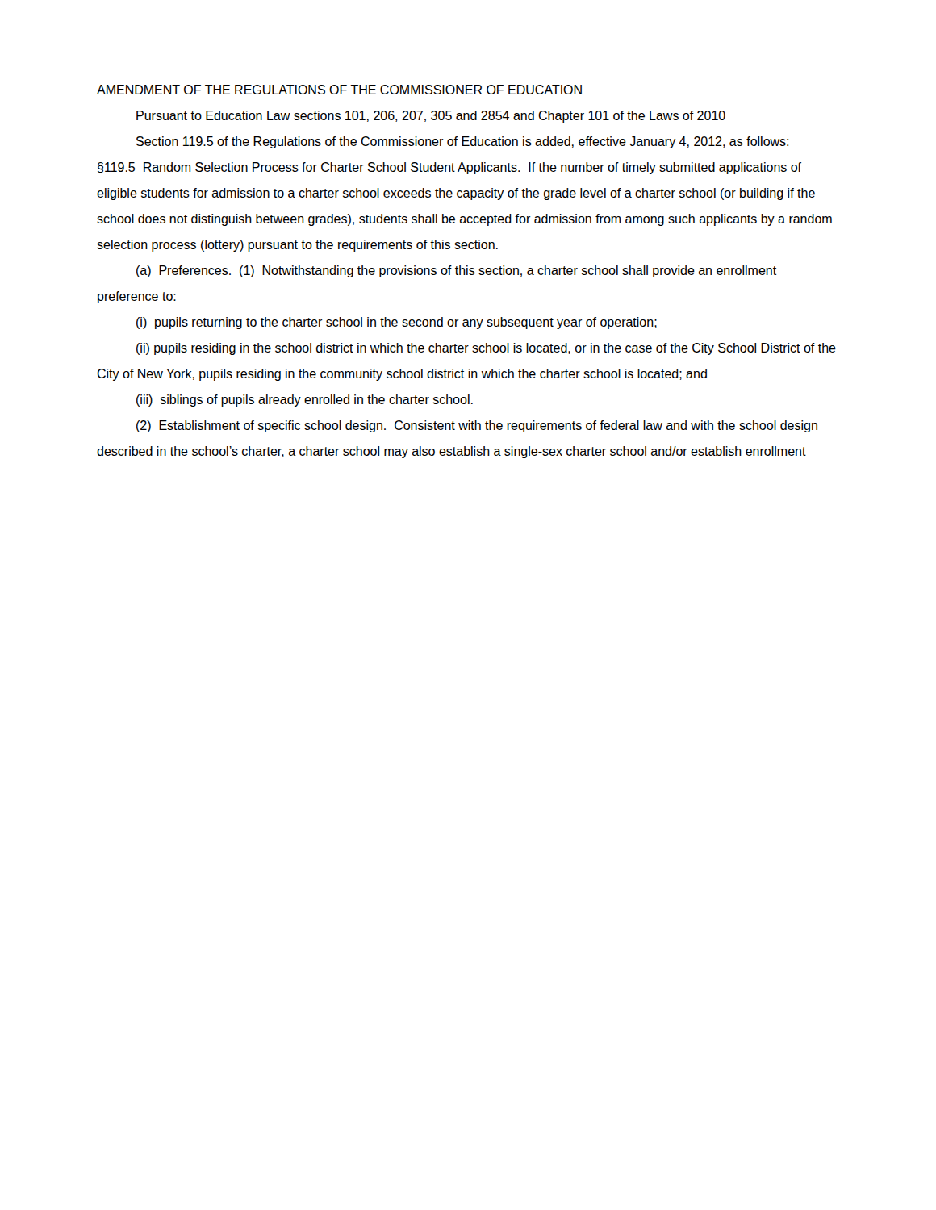AMENDMENT OF THE REGULATIONS OF THE COMMISSIONER OF EDUCATION
Pursuant to Education Law sections 101, 206, 207, 305 and 2854 and Chapter 101 of the Laws of 2010
Section 119.5 of the Regulations of the Commissioner of Education is added, effective January 4, 2012, as follows:
§119.5 Random Selection Process for Charter School Student Applicants. If the number of timely submitted applications of eligible students for admission to a charter school exceeds the capacity of the grade level of a charter school (or building if the school does not distinguish between grades), students shall be accepted for admission from among such applicants by a random selection process (lottery) pursuant to the requirements of this section.
(a) Preferences. (1) Notwithstanding the provisions of this section, a charter school shall provide an enrollment preference to:
(i) pupils returning to the charter school in the second or any subsequent year of operation;
(ii) pupils residing in the school district in which the charter school is located, or in the case of the City School District of the City of New York, pupils residing in the community school district in which the charter school is located; and
(iii) siblings of pupils already enrolled in the charter school.
(2) Establishment of specific school design. Consistent with the requirements of federal law and with the school design described in the school’s charter, a charter school may also establish a single-sex charter school and/or establish enrollment